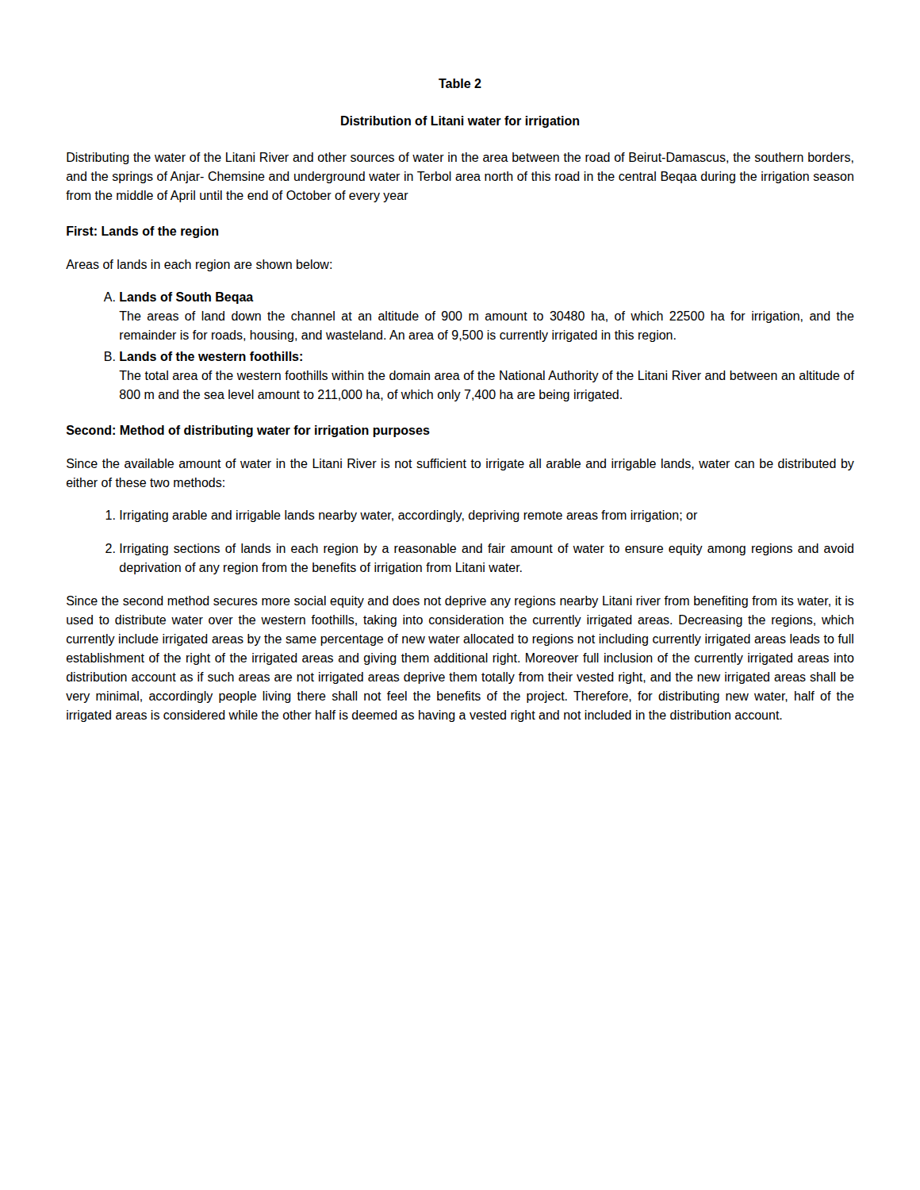Table 2
Distribution of Litani water for irrigation
Distributing the water of the Litani River and other sources of water in the area between the road of Beirut-Damascus, the southern borders, and the springs of Anjar- Chemsine and underground water in Terbol area north of this road in the central Beqaa during the irrigation season from the middle of April until the end of October of every year
First: Lands of the region
Areas of lands in each region are shown below:
Lands of South Beqaa
The areas of land down the channel at an altitude of 900 m amount to 30480 ha, of which 22500 ha for irrigation, and the remainder is for roads, housing, and wasteland. An area of 9,500 is currently irrigated in this region.
Lands of the western foothills:
The total area of the western foothills within the domain area of the National Authority of the Litani River and between an altitude of 800 m and the sea level amount to 211,000 ha, of which only 7,400 ha are being irrigated.
Second: Method of distributing water for irrigation purposes
Since the available amount of water in the Litani River is not sufficient to irrigate all arable and irrigable lands, water can be distributed by either of these two methods:
Irrigating arable and irrigable lands nearby water, accordingly, depriving remote areas from irrigation; or
Irrigating sections of lands in each region by a reasonable and fair amount of water to ensure equity among regions and avoid deprivation of any region from the benefits of irrigation from Litani water.
Since the second method secures more social equity and does not deprive any regions nearby Litani river from benefiting from its water, it is used to distribute water over the western foothills, taking into consideration the currently irrigated areas. Decreasing the regions, which currently include irrigated areas by the same percentage of new water allocated to regions not including currently irrigated areas leads to full establishment of the right of the irrigated areas and giving them additional right. Moreover full inclusion of the currently irrigated areas into distribution account as if such areas are not irrigated areas deprive them totally from their vested right, and the new irrigated areas shall be very minimal, accordingly people living there shall not feel the benefits of the project. Therefore, for distributing new water, half of the irrigated areas is considered while the other half is deemed as having a vested right and not included in the distribution account.